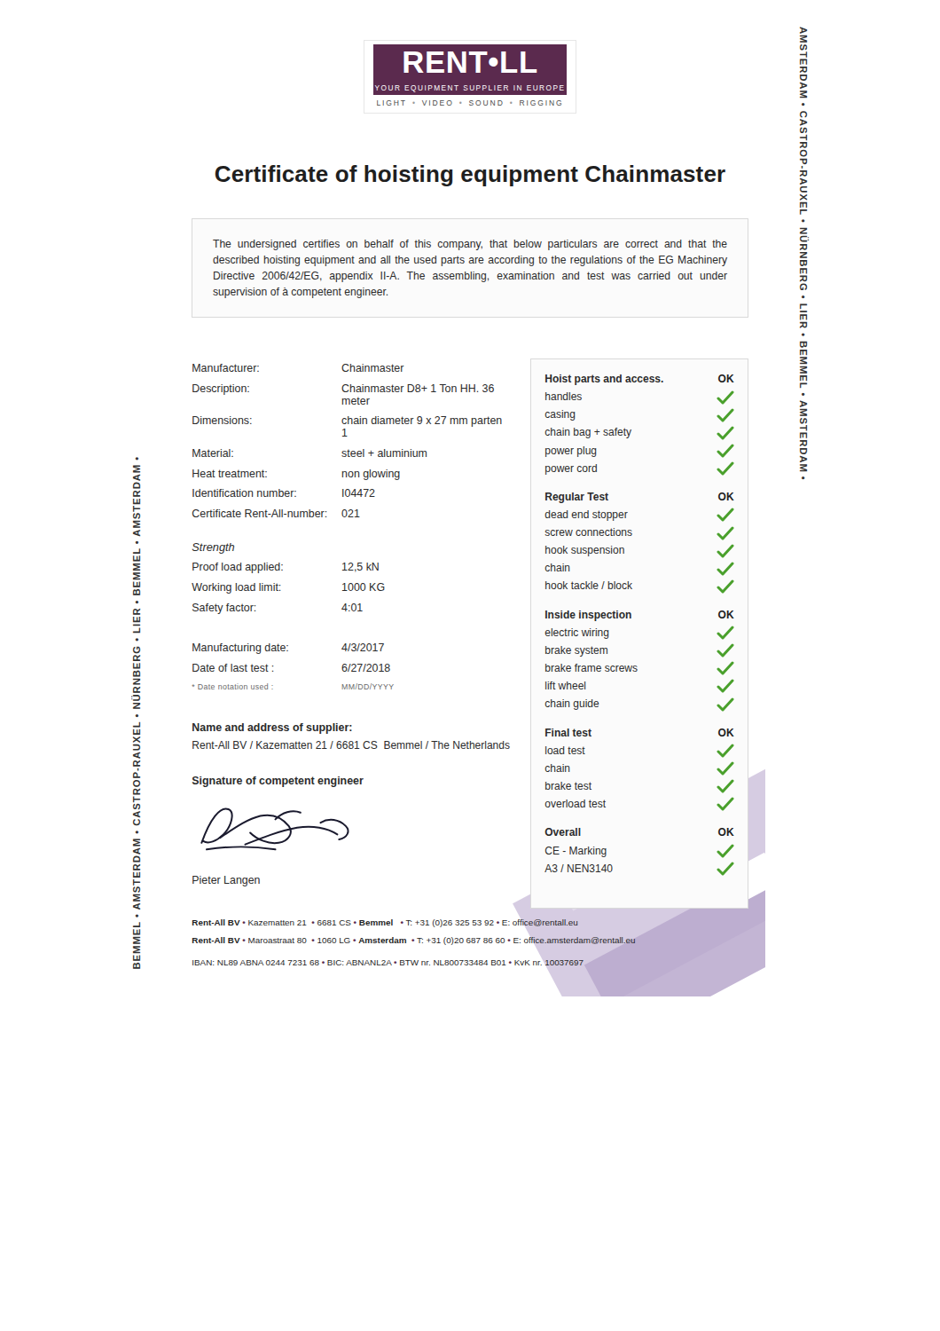BEMMEL • AMSTERDAM • CASTROP-RAUXEL • NÜRNBERG • LIER • BEMMEL • AMSTERDAM •
AMSTERDAM • CASTROP-RAUXEL • NÜRNBERG • LIER • BEMMEL • AMSTERDAM •
RENT•LL Your equipment supplier in Europe
LIGHT•VIDEO•SOUND•RIGGING
Certificate of hoisting equipment Chainmaster
The undersigned certifies on behalf of this company, that below particulars are correct and that the described hoisting equipment and all the used parts are according to the regulations of the EG Machinery Directive 2006/42/EG, appendix II-A. The assembling, examination and test was carried out under supervision of à competent engineer.
| Manufacturer: | Chainmaster |
| Description: | Chainmaster D8+ 1 Ton HH. 36 meter |
| Dimensions: | chain diameter 9 x 27 mm parten 1 |
| Material: | steel + aluminium |
| Heat treatment: | non glowing |
| Identification number: | I04472 |
| Certificate Rent-All-number: | 021 |
Strength
| Proof load applied: | 12,5 kN |
| Working load limit: | 1000 KG |
| Safety factor: | 4:01 |
| Manufacturing date: | 4/3/2017 |
| Date of last test : | 6/27/2018 |
| * Date notation used : | MM/DD/YYYY |
Name and address of supplier:
Rent-All BV / Kazematten 21 / 6681 CS Bemmel / The Netherlands
Signature of competent engineer
Pieter Langen
Hoist parts and access. OK
handles
casing
chain bag + safety
power plug
power cord
Regular Test OK
dead end stopper
screw connections
hook suspension
chain
hook tackle / block
Inside inspection OK
electric wiring
brake system
brake frame screws
lift wheel
chain guide
Final test OK
load test
chain
brake test
overload test
Overall OK
CE - Marking
A3 / NEN3140
Rent-All BV • Kazematten 21 • 6681 CS • Bemmel • T: +31 (0)26 325 53 92 • E: office@rentall.eu
Rent-All BV • Maroastraat 80 • 1060 LG • Amsterdam • T: +31 (0)20 687 86 60 • E: office.amsterdam@rentall.eu
IBAN: NL89 ABNA 0244 7231 68 • BIC: ABNANL2A • BTW nr. NL800733484 B01 • KvK nr. 10037697